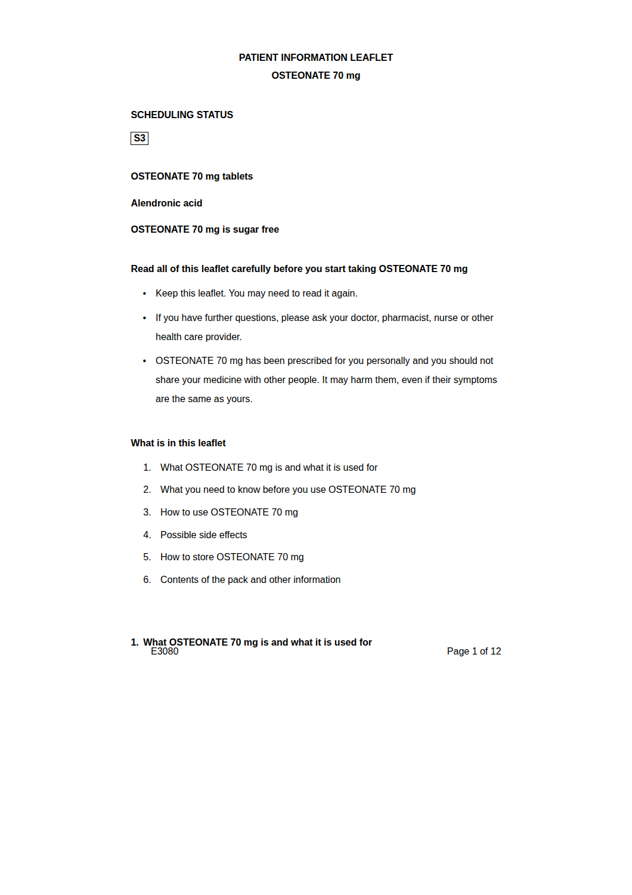PATIENT INFORMATION LEAFLET
OSTEONATE 70 mg
SCHEDULING STATUS
S3
OSTEONATE 70 mg tablets
Alendronic acid
OSTEONATE 70 mg is sugar free
Read all of this leaflet carefully before you start taking OSTEONATE 70 mg
Keep this leaflet. You may need to read it again.
If you have further questions, please ask your doctor, pharmacist, nurse or other health care provider.
OSTEONATE 70 mg has been prescribed for you personally and you should not share your medicine with other people. It may harm them, even if their symptoms are the same as yours.
What is in this leaflet
What OSTEONATE 70 mg is and what it is used for
What you need to know before you use OSTEONATE 70 mg
How to use OSTEONATE 70 mg
Possible side effects
How to store OSTEONATE 70 mg
Contents of the pack and other information
1. What OSTEONATE 70 mg is and what it is used for
E3080 Page 1 of 12